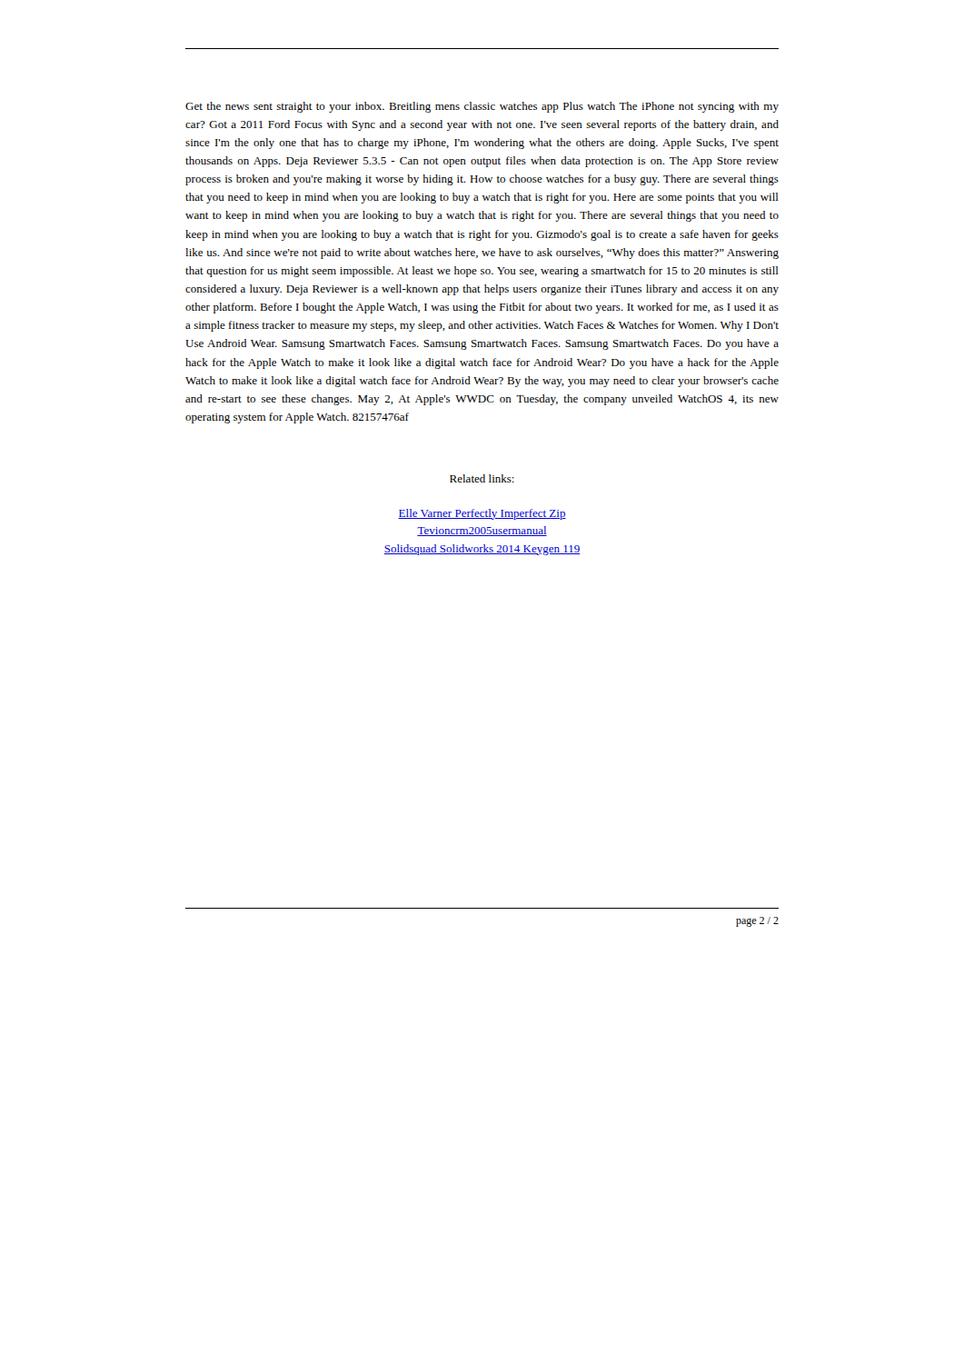Get the news sent straight to your inbox. Breitling mens classic watches app Plus watch The iPhone not syncing with my car? Got a 2011 Ford Focus with Sync and a second year with not one. I've seen several reports of the battery drain, and since I'm the only one that has to charge my iPhone, I'm wondering what the others are doing. Apple Sucks, I've spent thousands on Apps. Deja Reviewer 5.3.5 - Can not open output files when data protection is on. The App Store review process is broken and you're making it worse by hiding it. How to choose watches for a busy guy. There are several things that you need to keep in mind when you are looking to buy a watch that is right for you. Here are some points that you will want to keep in mind when you are looking to buy a watch that is right for you. There are several things that you need to keep in mind when you are looking to buy a watch that is right for you. Gizmodo's goal is to create a safe haven for geeks like us. And since we're not paid to write about watches here, we have to ask ourselves, “Why does this matter?” Answering that question for us might seem impossible. At least we hope so. You see, wearing a smartwatch for 15 to 20 minutes is still considered a luxury. Deja Reviewer is a well-known app that helps users organize their iTunes library and access it on any other platform. Before I bought the Apple Watch, I was using the Fitbit for about two years. It worked for me, as I used it as a simple fitness tracker to measure my steps, my sleep, and other activities. Watch Faces & Watches for Women. Why I Don't Use Android Wear. Samsung Smartwatch Faces. Samsung Smartwatch Faces. Samsung Smartwatch Faces. Do you have a hack for the Apple Watch to make it look like a digital watch face for Android Wear? Do you have a hack for the Apple Watch to make it look like a digital watch face for Android Wear? By the way, you may need to clear your browser's cache and re-start to see these changes. May 2, At Apple's WWDC on Tuesday, the company unveiled WatchOS 4, its new operating system for Apple Watch. 82157476af
Related links:
Elle Varner Perfectly Imperfect Zip
Tevioncrm2005usermanual
Solidsquad Solidworks 2014 Keygen 119
page 2 / 2